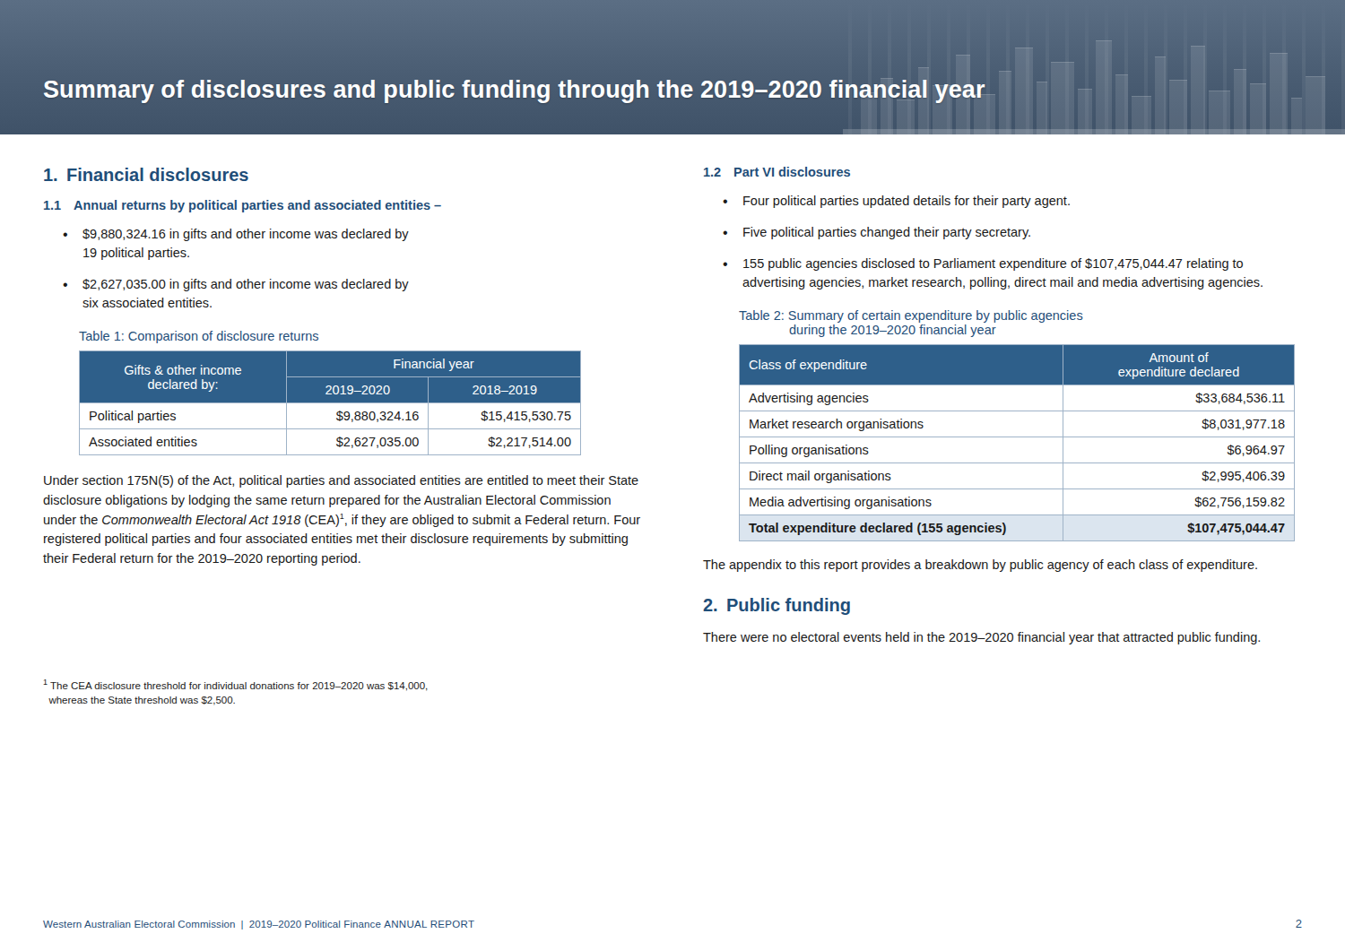Summary of disclosures and public funding through the 2019–2020 financial year
1. Financial disclosures
1.1 Annual returns by political parties and associated entities –
$9,880,324.16 in gifts and other income was declared by
19 political parties.
$2,627,035.00 in gifts and other income was declared by
six associated entities.
Table 1: Comparison of disclosure returns
| Gifts & other income declared by: | Financial year |
| --- | --- |
| 2019–2020 | 2018–2019 |
| Political parties | $9,880,324.16 | $15,415,530.75 |
| Associated entities | $2,627,035.00 | $2,217,514.00 |
Under section 175N(5) of the Act, political parties and associated entities are entitled to meet their State disclosure obligations by lodging the same return prepared for the Australian Electoral Commission under the Commonwealth Electoral Act 1918 (CEA)1, if they are obliged to submit a Federal return. Four registered political parties and four associated entities met their disclosure requirements by submitting their Federal return for the 2019–2020 reporting period.
1 The CEA disclosure threshold for individual donations for 2019–2020 was $14,000,
whereas the State threshold was $2,500.
1.2 Part VI disclosures
Four political parties updated details for their party agent.
Five political parties changed their party secretary.
155 public agencies disclosed to Parliament expenditure of $107,475,044.47 relating to advertising agencies, market research, polling, direct mail and media advertising agencies.
Table 2: Summary of certain expenditure by public agencies
during the 2019–2020 financial year
| Class of expenditure | Amount of expenditure declared |
| --- | --- |
| Advertising agencies | $33,684,536.11 |
| Market research organisations | $8,031,977.18 |
| Polling organisations | $6,964.97 |
| Direct mail organisations | $2,995,406.39 |
| Media advertising organisations | $62,756,159.82 |
| Total expenditure declared (155 agencies) | $107,475,044.47 |
The appendix to this report provides a breakdown by public agency of each class of expenditure.
2. Public funding
There were no electoral events held in the 2019–2020 financial year that attracted public funding.
Western Australian Electoral Commission|2019–2020 Political Finance ANNUAL REPORT
2